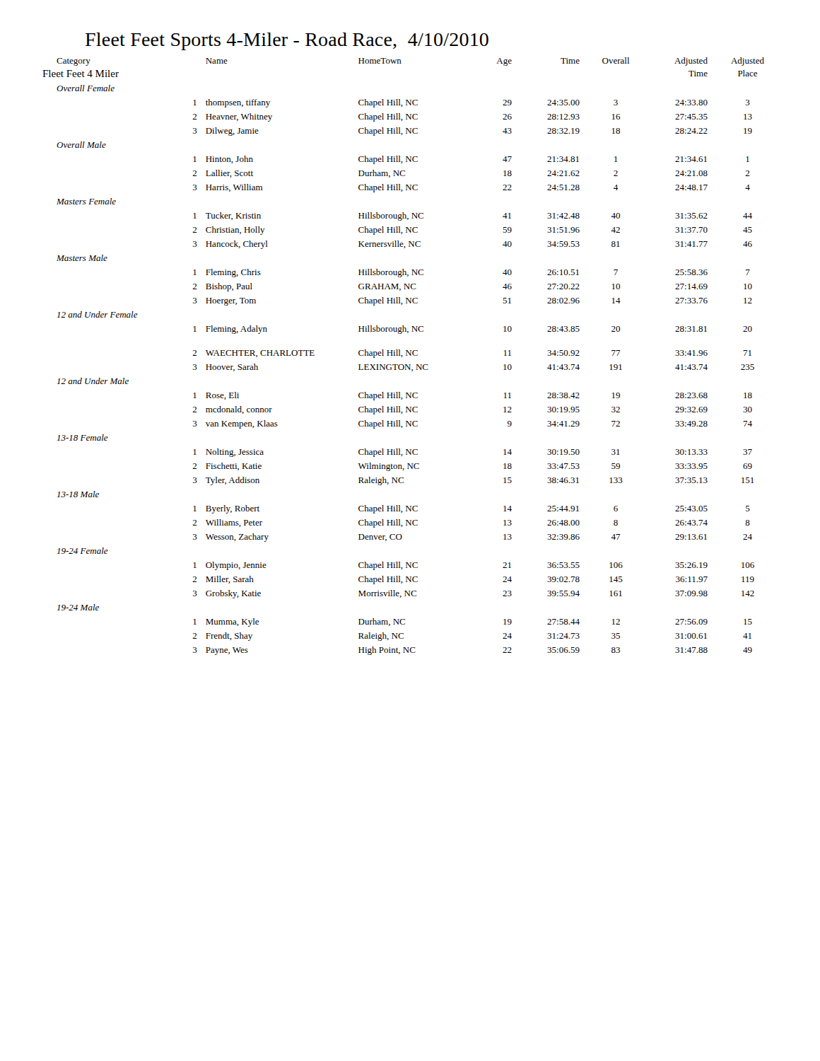Fleet Feet Sports 4-Miler - Road Race, 4/10/2010
| Category | | Name | HomeTown | Age | Time | Overall | Adjusted | Adjusted |
| Fleet Feet 4 Miler | | | | | | Time | Place |
| Overall Female |
| | 1 | thompsen, tiffany | Chapel Hill, NC | 29 | 24:35.00 | 3 | 24:33.80 | 3 |
| | 2 | Heavner, Whitney | Chapel Hill, NC | 26 | 28:12.93 | 16 | 27:45.35 | 13 |
| | 3 | Dilweg, Jamie | Chapel Hill, NC | 43 | 28:32.19 | 18 | 28:24.22 | 19 |
| Overall Male |
| | 1 | Hinton, John | Chapel Hill, NC | 47 | 21:34.81 | 1 | 21:34.61 | 1 |
| | 2 | Lallier, Scott | Durham, NC | 18 | 24:21.62 | 2 | 24:21.08 | 2 |
| | 3 | Harris, William | Chapel Hill, NC | 22 | 24:51.28 | 4 | 24:48.17 | 4 |
| Masters Female |
| | 1 | Tucker, Kristin | Hillsborough, NC | 41 | 31:42.48 | 40 | 31:35.62 | 44 |
| | 2 | Christian, Holly | Chapel Hill, NC | 59 | 31:51.96 | 42 | 31:37.70 | 45 |
| | 3 | Hancock, Cheryl | Kernersville, NC | 40 | 34:59.53 | 81 | 31:41.77 | 46 |
| Masters Male |
| | 1 | Fleming, Chris | Hillsborough, NC | 40 | 26:10.51 | 7 | 25:58.36 | 7 |
| | 2 | Bishop, Paul | GRAHAM, NC | 46 | 27:20.22 | 10 | 27:14.69 | 10 |
| | 3 | Hoerger, Tom | Chapel Hill, NC | 51 | 28:02.96 | 14 | 27:33.76 | 12 |
| 12 and Under Female |
| | 1 | Fleming, Adalyn | Hillsborough, NC | 10 | 28:43.85 | 20 | 28:31.81 | 20 |
| | 2 | WAECHTER, CHARLOTTE | Chapel Hill, NC | 11 | 34:50.92 | 77 | 33:41.96 | 71 |
| | 3 | Hoover, Sarah | LEXINGTON, NC | 10 | 41:43.74 | 191 | 41:43.74 | 235 |
| 12 and Under Male |
| | 1 | Rose, Eli | Chapel Hill, NC | 11 | 28:38.42 | 19 | 28:23.68 | 18 |
| | 2 | mcdonald, connor | Chapel Hill, NC | 12 | 30:19.95 | 32 | 29:32.69 | 30 |
| | 3 | van Kempen, Klaas | Chapel Hill, NC | 9 | 34:41.29 | 72 | 33:49.28 | 74 |
| 13-18 Female |
| | 1 | Nolting, Jessica | Chapel Hill, NC | 14 | 30:19.50 | 31 | 30:13.33 | 37 |
| | 2 | Fischetti, Katie | Wilmington, NC | 18 | 33:47.53 | 59 | 33:33.95 | 69 |
| | 3 | Tyler, Addison | Raleigh, NC | 15 | 38:46.31 | 133 | 37:35.13 | 151 |
| 13-18 Male |
| | 1 | Byerly, Robert | Chapel Hill, NC | 14 | 25:44.91 | 6 | 25:43.05 | 5 |
| | 2 | Williams, Peter | Chapel Hill, NC | 13 | 26:48.00 | 8 | 26:43.74 | 8 |
| | 3 | Wesson, Zachary | Denver, CO | 13 | 32:39.86 | 47 | 29:13.61 | 24 |
| 19-24 Female |
| | 1 | Olympio, Jennie | Chapel Hill, NC | 21 | 36:53.55 | 106 | 35:26.19 | 106 |
| | 2 | Miller, Sarah | Chapel Hill, NC | 24 | 39:02.78 | 145 | 36:11.97 | 119 |
| | 3 | Grobsky, Katie | Morrisville, NC | 23 | 39:55.94 | 161 | 37:09.98 | 142 |
| 19-24 Male |
| | 1 | Mumma, Kyle | Durham, NC | 19 | 27:58.44 | 12 | 27:56.09 | 15 |
| | 2 | Frendt, Shay | Raleigh, NC | 24 | 31:24.73 | 35 | 31:00.61 | 41 |
| | 3 | Payne, Wes | High Point, NC | 22 | 35:06.59 | 83 | 31:47.88 | 49 |